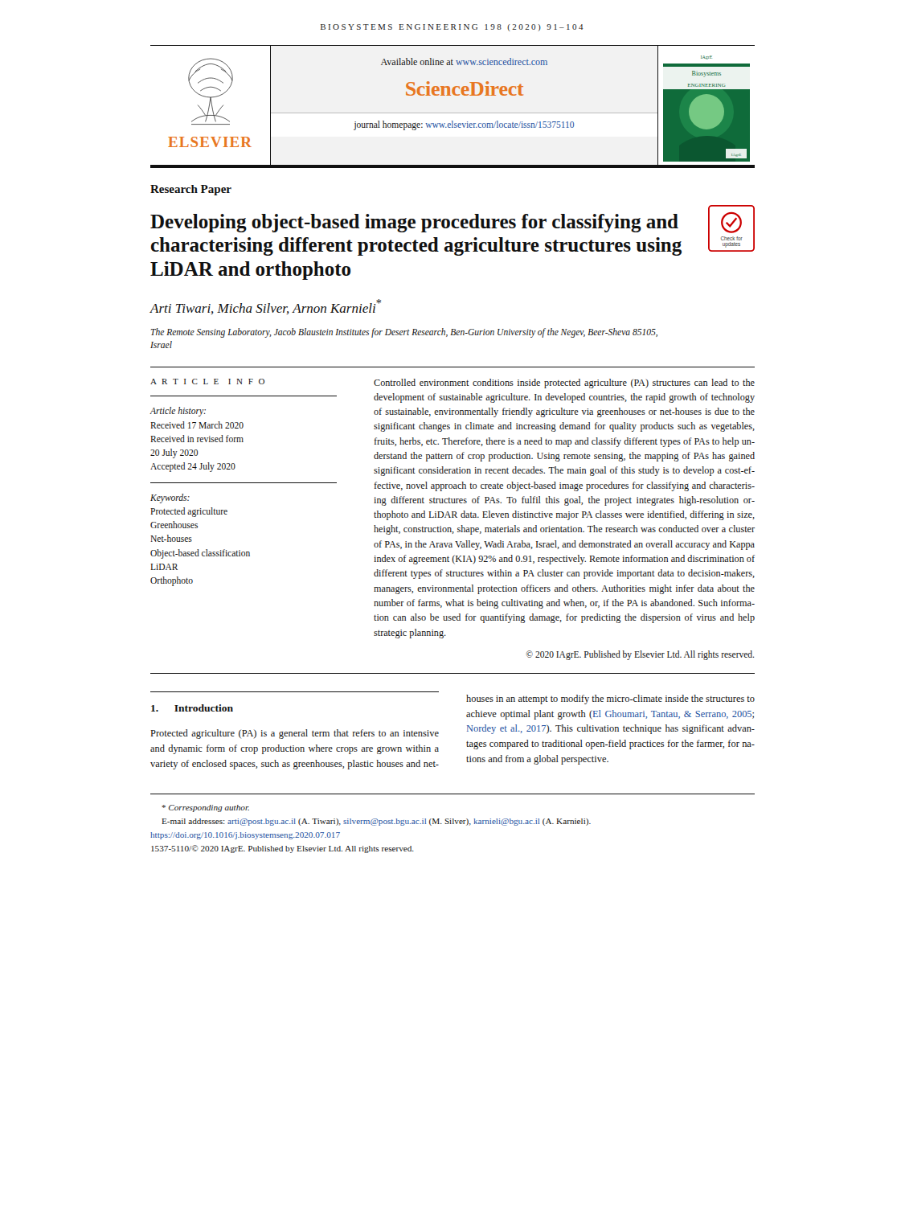biosystems engineering 198 (2020) 91–104
ELSEVIER
Available online at www.sciencedirect.com
Science Direct
journal homepage: www.elsevier.com/locate/issn/15375110
IAgrE Biosystems ENGINEERING IAgrE
Research Paper
Check for updates
Developing object-based image procedures for classifying and characterising different protected agriculture structures using LiDAR and orthophoto
Arti Tiwari, Micha Silver, Arnon Karnieli*
The Remote Sensing Laboratory, Jacob Blaustein Institutes for Desert Research, Ben-Gurion University of the Negev, Beer-Sheva 85105, Israel
a r t i c l e i n f o
Article history:
Received 17 March 2020
Received in revised form
20 July 2020
Accepted 24 July 2020
Keywords:
Protected agriculture
Greenhouses
Net-houses
Object-based classification
LiDAR
Orthophoto
Controlled environment conditions inside protected agriculture (PA) structures can lead to the development of sustainable agriculture. In developed countries, the rapid growth of technology of sustainable, environmentally friendly agriculture via greenhouses or net-houses is due to the significant changes in climate and increasing demand for quality products such as vegetables, fruits, herbs, etc. Therefore, there is a need to map and classify different types of PAs to help understand the pattern of crop production. Using remote sensing, the mapping of PAs has gained significant consideration in recent decades. The main goal of this study is to develop a cost-effective, novel approach to create object-based image procedures for classifying and characterising different structures of PAs. To fulfil this goal, the project integrates high-resolution orthophoto and LiDAR data. Eleven distinctive major PA classes were identified, differing in size, height, construction, shape, materials and orientation. The research was conducted over a cluster of PAs, in the Arava Valley, Wadi Araba, Israel, and demonstrated an overall accuracy and Kappa index of agreement (KIA) 92% and 0.91, respectively. Remote information and discrimination of different types of structures within a PA cluster can provide important data to decision-makers, managers, environmental protection officers and others. Authorities might infer data about the number of farms, what is being cultivating and when, or, if the PA is abandoned. Such information can also be used for quantifying damage, for predicting the dispersion of virus and help strategic planning.
© 2020 IAgrE. Published by Elsevier Ltd. All rights reserved.
1. Introduction
Protected agriculture (PA) is a general term that refers to an intensive and dynamic form of crop production where crops are grown within a variety of enclosed spaces, such as greenhouses, plastic houses and net-houses in an attempt to modify the micro-climate inside the structures to achieve optimal plant growth (El Ghoumari, Tantau, & Serrano, 2005; Nordey et al., 2017). This cultivation technique has significant advantages compared to traditional open-field practices for the farmer, for nations and from a global perspective.
* Corresponding author.
E-mail addresses: arti@post.bgu.ac.il (A. Tiwari), silverm@post.bgu.ac.il (M. Silver), karnieli@bgu.ac.il (A. Karnieli).
https://doi.org/10.1016/j.biosystemseng.2020.07.017
1537-5110/© 2020 IAgrE. Published by Elsevier Ltd. All rights reserved.